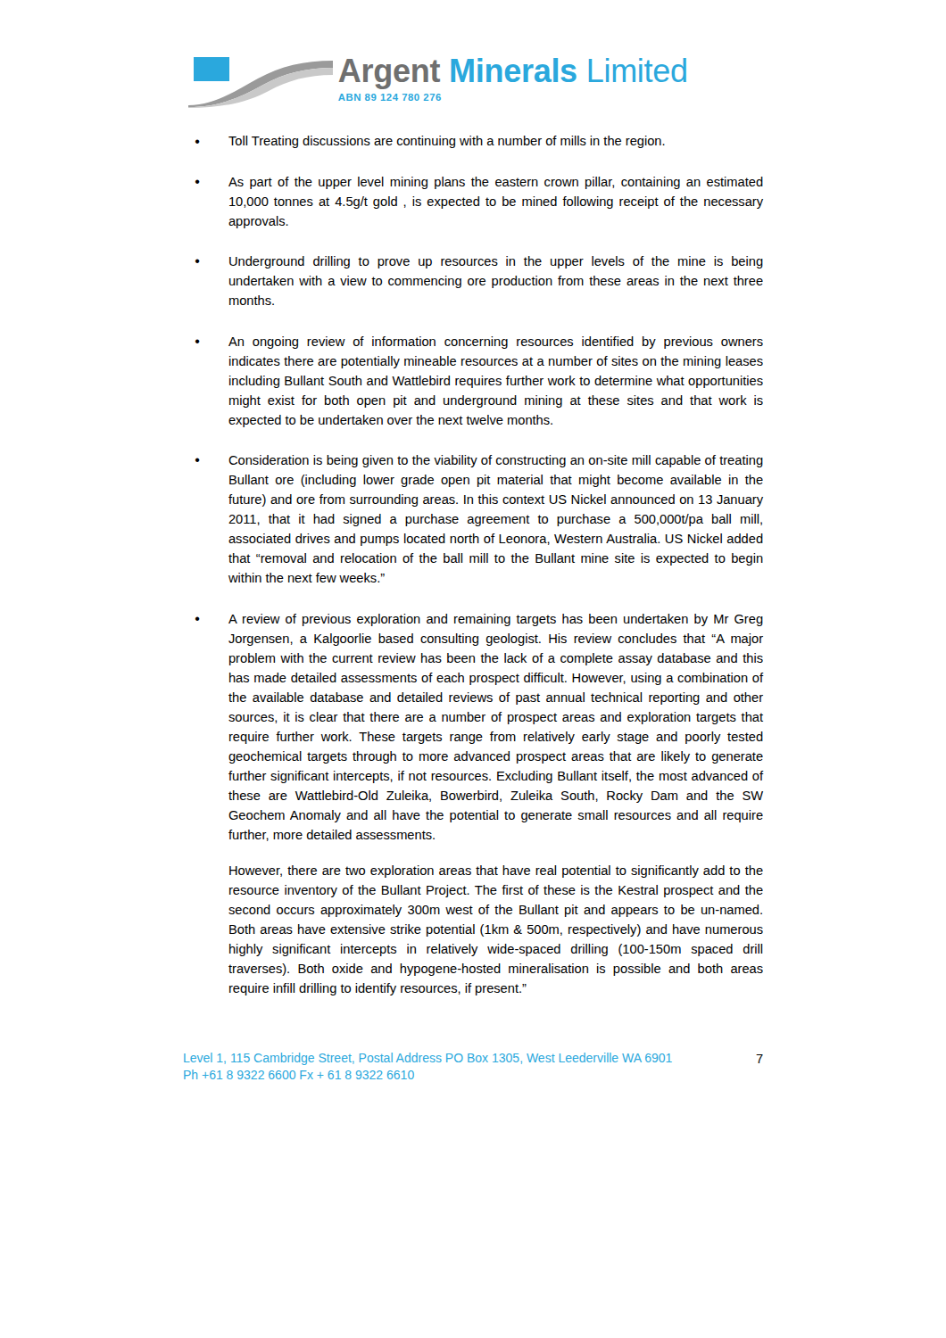Argent Minerals Limited
ABN 89 124 780 276
Toll Treating discussions are continuing with a number of mills in the region.
As part of the upper level mining plans the eastern crown pillar, containing an estimated 10,000 tonnes at 4.5g/t gold , is expected to be mined following receipt of the necessary approvals.
Underground drilling to prove up resources in the upper levels of the mine is being undertaken with a view to commencing ore production from these areas in the next three months.
An ongoing review of information concerning resources identified by previous owners indicates there are potentially mineable resources at a number of sites on the mining leases including Bullant South and Wattlebird requires further work to determine what opportunities might exist for both open pit and underground mining at these sites and that work is expected to be undertaken over the next twelve months.
Consideration is being given to the viability of constructing an on-site mill capable of treating Bullant ore (including lower grade open pit material that might become available in the future) and ore from surrounding areas. In this context US Nickel announced on 13 January 2011, that it had signed a purchase agreement to purchase a 500,000t/pa ball mill, associated drives and pumps located north of Leonora, Western Australia. US Nickel added that “removal and relocation of the ball mill to the Bullant mine site is expected to begin within the next few weeks.”
A review of previous exploration and remaining targets has been undertaken by Mr Greg Jorgensen, a Kalgoorlie based consulting geologist. His review concludes that “A major problem with the current review has been the lack of a complete assay database and this has made detailed assessments of each prospect difficult. However, using a combination of the available database and detailed reviews of past annual technical reporting and other sources, it is clear that there are a number of prospect areas and exploration targets that require further work. These targets range from relatively early stage and poorly tested geochemical targets through to more advanced prospect areas that are likely to generate further significant intercepts, if not resources. Excluding Bullant itself, the most advanced of these are Wattlebird-Old Zuleika, Bowerbird, Zuleika South, Rocky Dam and the SW Geochem Anomaly and all have the potential to generate small resources and all require further, more detailed assessments.
However, there are two exploration areas that have real potential to significantly add to the resource inventory of the Bullant Project. The first of these is the Kestral prospect and the second occurs approximately 300m west of the Bullant pit and appears to be un-named. Both areas have extensive strike potential (1km & 500m, respectively) and have numerous highly significant intercepts in relatively wide-spaced drilling (100-150m spaced drill traverses). Both oxide and hypogene-hosted mineralisation is possible and both areas require infill drilling to identify resources, if present.”
Level 1, 115 Cambridge Street, Postal Address PO Box 1305, West Leederville WA 6901
Ph +61 8 9322 6600 Fx + 61 8 9322 6610
7